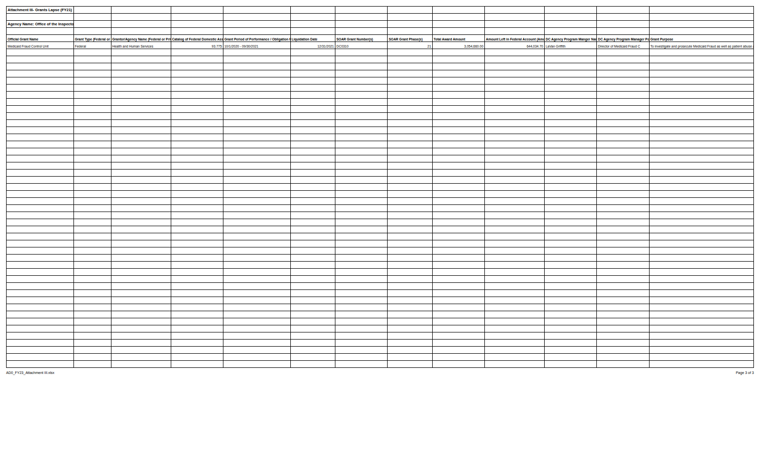| Attachment III- Grants Lapse (FY21) | | | | | | | | | | | | |
| Agency Name: Office of the Inspector General | | | | | | | | | | | | |
| Official Grant Name | Grant Type (Federal or Private) | Grantor/Agency Name (Federal or Private) | Catalog of Federal Domestic Assistance Number (CFDA) | Grant Period of Performance / Obligation Period (i.e. 01/01/2019 - 12/31/2020) | Liquidation Date | SOAR Grant Number(s) | SOAR Grant Phase(s) | Total Award Amount | Amount Left in Federal Account (Amount Lapsed) | DC Agency Program Manger Name | DC Agency Program Manager Position Title | Grant Purpose |
| Medicaid Fraud Control Unit | Federal | Health and Human Services | 93.775 | 10/1/2020 - 09/30/2021 | 12/31/2021 | DC0310 | 21 | 3,054,660.00 | 644,034.70 | LaVan Griffith | Director of Medicaid Fraud C | To investigate and prosecute Medicaid Fraud as well as patient abuse and ne |
AD0_FY23_Attachment III.xlsx Page 3 of 3